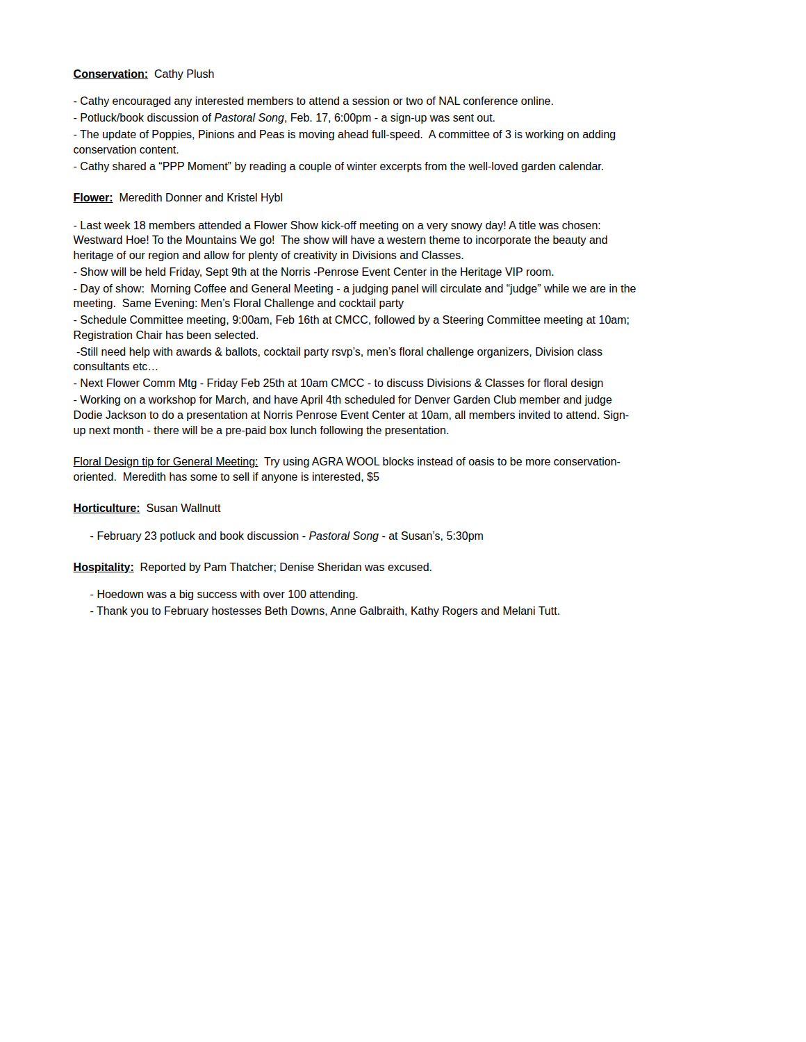Conservation: Cathy Plush
- Cathy encouraged any interested members to attend a session or two of NAL conference online.
- Potluck/book discussion of Pastoral Song, Feb. 17, 6:00pm - a sign-up was sent out.
- The update of Poppies, Pinions and Peas is moving ahead full-speed. A committee of 3 is working on adding conservation content.
- Cathy shared a “PPP Moment” by reading a couple of winter excerpts from the well-loved garden calendar.
Flower: Meredith Donner and Kristel Hybl
- Last week 18 members attended a Flower Show kick-off meeting on a very snowy day! A title was chosen: Westward Hoe! To the Mountains We go! The show will have a western theme to incorporate the beauty and heritage of our region and allow for plenty of creativity in Divisions and Classes.
- Show will be held Friday, Sept 9th at the Norris -Penrose Event Center in the Heritage VIP room.
- Day of show: Morning Coffee and General Meeting - a judging panel will circulate and “judge” while we are in the meeting. Same Evening: Men’s Floral Challenge and cocktail party
- Schedule Committee meeting, 9:00am, Feb 16th at CMCC, followed by a Steering Committee meeting at 10am; Registration Chair has been selected.
-Still need help with awards & ballots, cocktail party rsvp’s, men’s floral challenge organizers, Division class consultants etc…
- Next Flower Comm Mtg - Friday Feb 25th at 10am CMCC - to discuss Divisions & Classes for floral design
- Working on a workshop for March, and have April 4th scheduled for Denver Garden Club member and judge Dodie Jackson to do a presentation at Norris Penrose Event Center at 10am, all members invited to attend. Sign-up next month - there will be a pre-paid box lunch following the presentation.
Floral Design tip for General Meeting: Try using AGRA WOOL blocks instead of oasis to be more conservation-oriented. Meredith has some to sell if anyone is interested, $5
Horticulture: Susan Wallnutt
February 23 potluck and book discussion - Pastoral Song - at Susan’s, 5:30pm
Hospitality: Reported by Pam Thatcher; Denise Sheridan was excused.
Hoedown was a big success with over 100 attending.
Thank you to February hostesses Beth Downs, Anne Galbraith, Kathy Rogers and Melani Tutt.